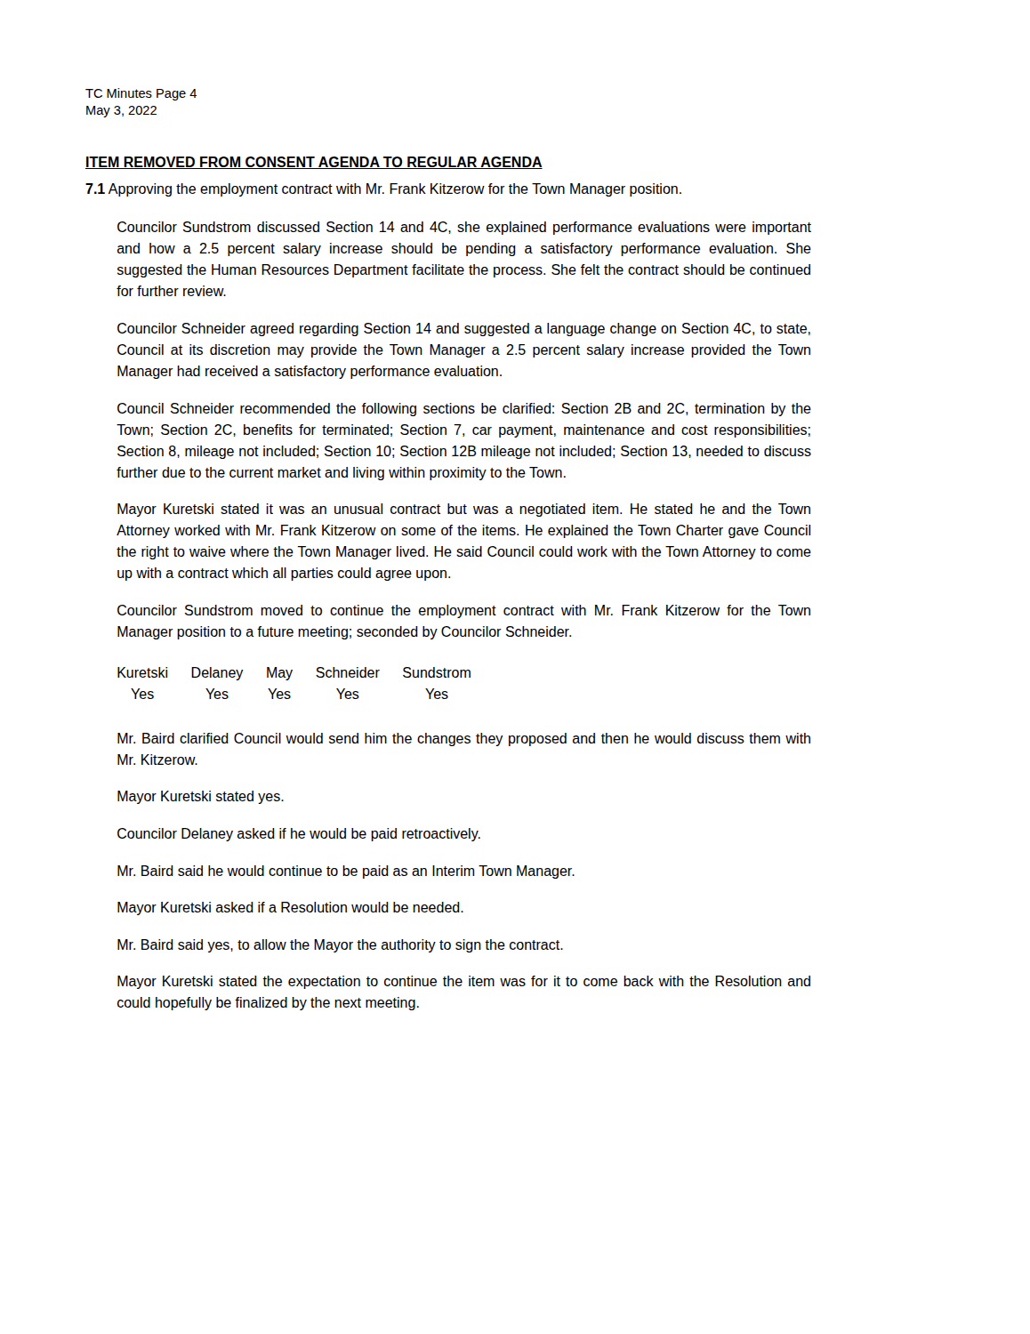TC Minutes Page 4
May 3, 2022
Item Removed From Consent Agenda to Regular Agenda
7.1 Approving the employment contract with Mr. Frank Kitzerow for the Town Manager position.
Councilor Sundstrom discussed Section 14 and 4C, she explained performance evaluations were important and how a 2.5 percent salary increase should be pending a satisfactory performance evaluation. She suggested the Human Resources Department facilitate the process. She felt the contract should be continued for further review.
Councilor Schneider agreed regarding Section 14 and suggested a language change on Section 4C, to state, Council at its discretion may provide the Town Manager a 2.5 percent salary increase provided the Town Manager had received a satisfactory performance evaluation.
Council Schneider recommended the following sections be clarified: Section 2B and 2C, termination by the Town; Section 2C, benefits for terminated; Section 7, car payment, maintenance and cost responsibilities; Section 8, mileage not included; Section 10; Section 12B mileage not included; Section 13, needed to discuss further due to the current market and living within proximity to the Town.
Mayor Kuretski stated it was an unusual contract but was a negotiated item. He stated he and the Town Attorney worked with Mr. Frank Kitzerow on some of the items. He explained the Town Charter gave Council the right to waive where the Town Manager lived. He said Council could work with the Town Attorney to come up with a contract which all parties could agree upon.
Councilor Sundstrom moved to continue the employment contract with Mr. Frank Kitzerow for the Town Manager position to a future meeting; seconded by Councilor Schneider.
| Kuretski | Delaney | May | Schneider | Sundstrom |
| Yes | Yes | Yes | Yes | Yes |
Mr. Baird clarified Council would send him the changes they proposed and then he would discuss them with Mr. Kitzerow.
Mayor Kuretski stated yes.
Councilor Delaney asked if he would be paid retroactively.
Mr. Baird said he would continue to be paid as an Interim Town Manager.
Mayor Kuretski asked if a Resolution would be needed.
Mr. Baird said yes, to allow the Mayor the authority to sign the contract.
Mayor Kuretski stated the expectation to continue the item was for it to come back with the Resolution and could hopefully be finalized by the next meeting.